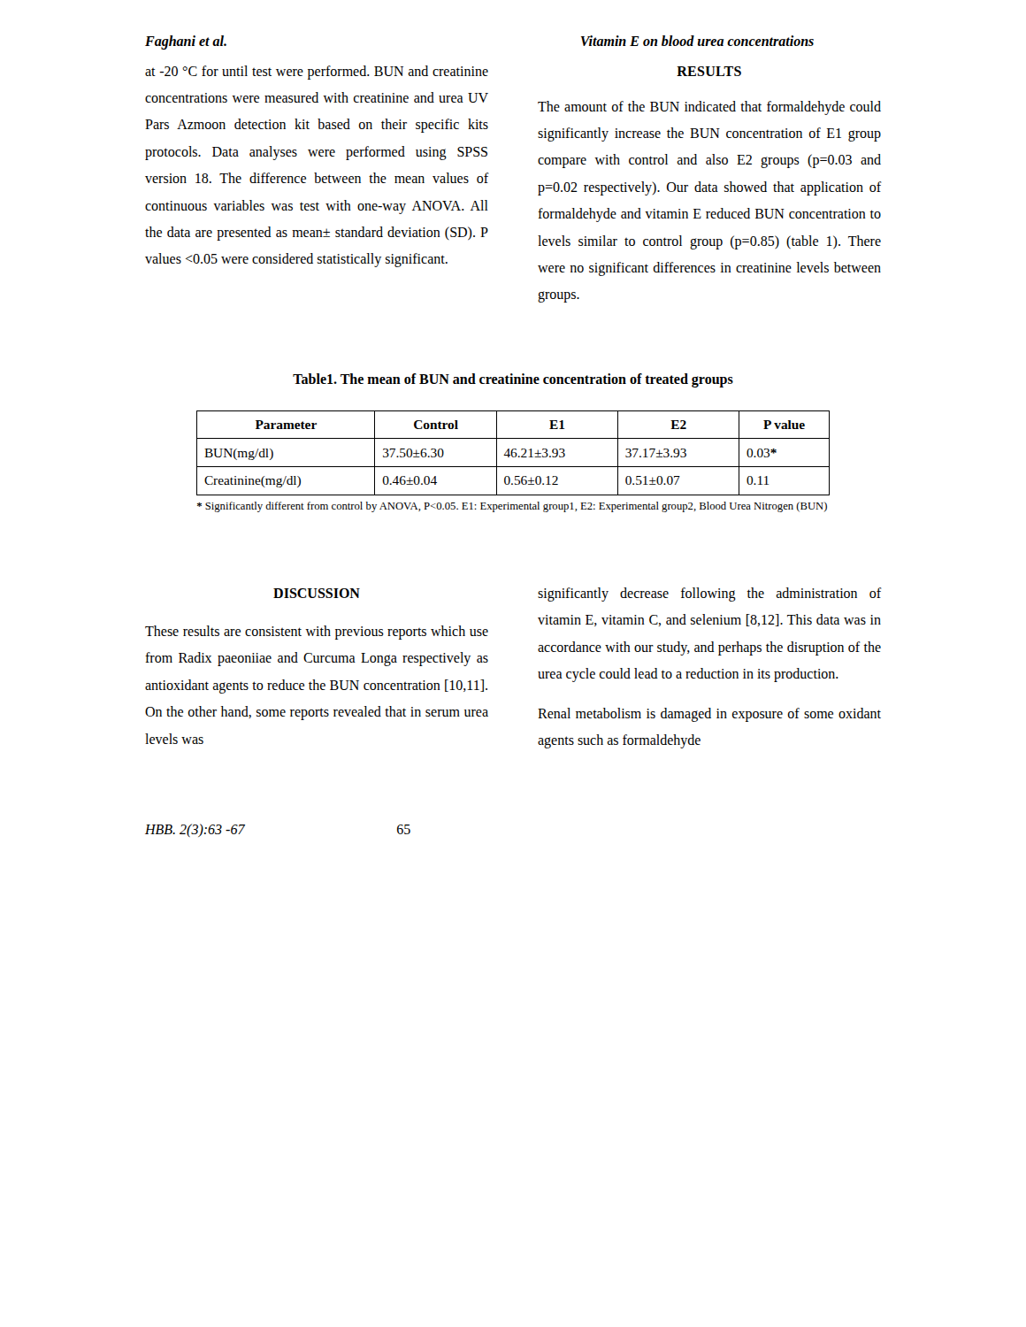Faghani et al.
Vitamin E on blood urea concentrations
at -20 °C for until test were performed. BUN and creatinine concentrations were measured with creatinine and urea UV Pars Azmoon detection kit based on their specific kits protocols. Data analyses were performed using SPSS version 18. The difference between the mean values of continuous variables was test with one-way ANOVA. All the data are presented as mean± standard deviation (SD). P values <0.05 were considered statistically significant.
RESULTS
The amount of the BUN indicated that formaldehyde could significantly increase the BUN concentration of E1 group compare with control and also E2 groups (p=0.03 and p=0.02 respectively). Our data showed that application of formaldehyde and vitamin E reduced BUN concentration to levels similar to control group (p=0.85) (table 1). There were no significant differences in creatinine levels between groups.
Table1. The mean of BUN and creatinine concentration of treated groups
| Parameter | Control | E1 | E2 | P value |
| --- | --- | --- | --- | --- |
| BUN(mg/dl) | 37.50±6.30 | 46.21±3.93 | 37.17±3.93 | 0.03 * |
| Creatinine(mg/dl) | 0.46±0.04 | 0.56±0.12 | 0.51±0.07 | 0.11 |
* Significantly different from control by ANOVA, P<0.05. E1: Experimental group1, E2: Experimental group2, Blood Urea Nitrogen (BUN)
DISCUSSION
These results are consistent with previous reports which use from Radix paeoniiae and Curcuma Longa respectively as antioxidant agents to reduce the BUN concentration [10,11]. On the other hand, some reports revealed that in serum urea levels was
significantly decrease following the administration of vitamin E, vitamin C, and selenium [8,12]. This data was in accordance with our study, and perhaps the disruption of the urea cycle could lead to a reduction in its production.
Renal metabolism is damaged in exposure of some oxidant agents such as formaldehyde
HBB. 2(3):63 -67
65